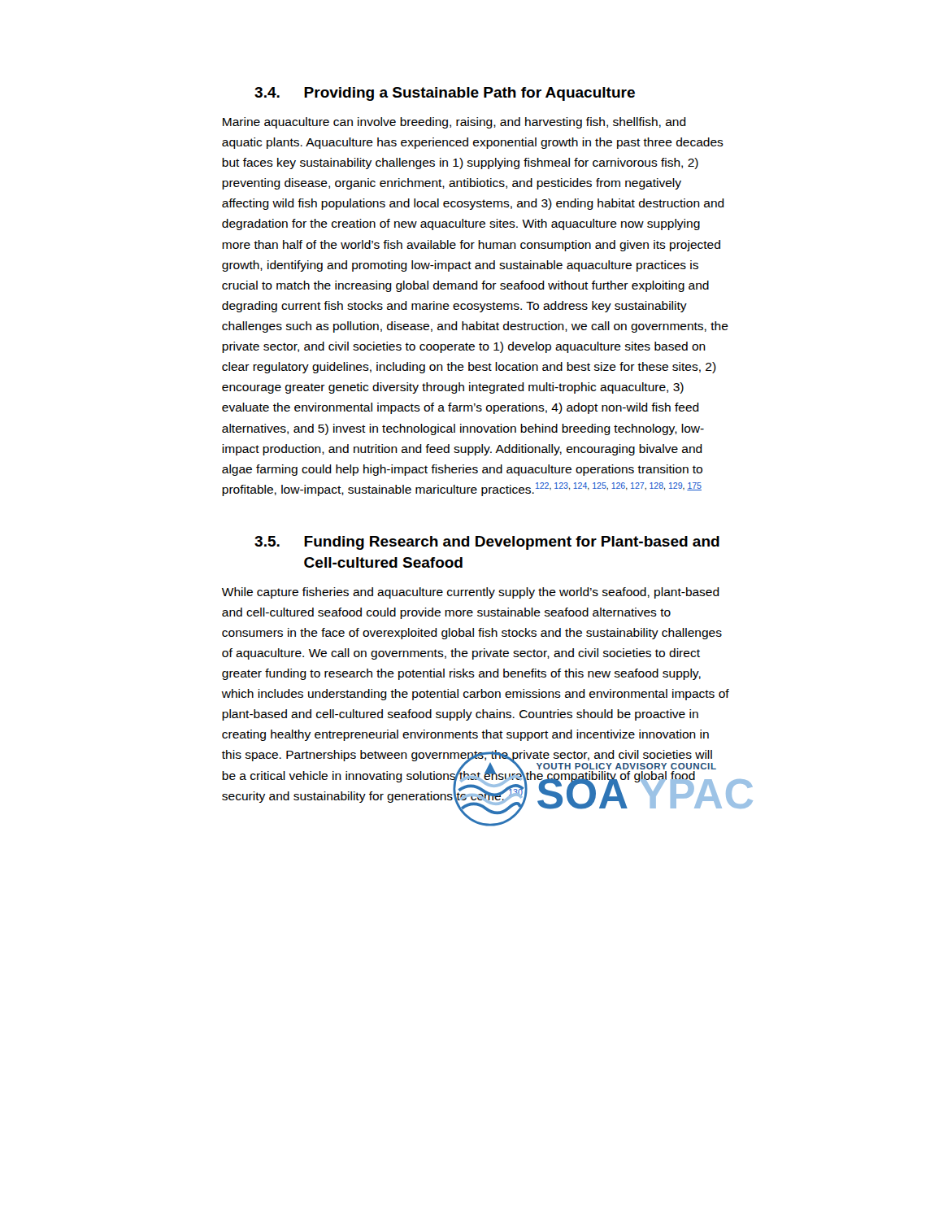3.4. Providing a Sustainable Path for Aquaculture
Marine aquaculture can involve breeding, raising, and harvesting fish, shellfish, and aquatic plants. Aquaculture has experienced exponential growth in the past three decades but faces key sustainability challenges in 1) supplying fishmeal for carnivorous fish, 2) preventing disease, organic enrichment, antibiotics, and pesticides from negatively affecting wild fish populations and local ecosystems, and 3) ending habitat destruction and degradation for the creation of new aquaculture sites. With aquaculture now supplying more than half of the world’s fish available for human consumption and given its projected growth, identifying and promoting low-impact and sustainable aquaculture practices is crucial to match the increasing global demand for seafood without further exploiting and degrading current fish stocks and marine ecosystems. To address key sustainability challenges such as pollution, disease, and habitat destruction, we call on governments, the private sector, and civil societies to cooperate to 1) develop aquaculture sites based on clear regulatory guidelines, including on the best location and best size for these sites, 2) encourage greater genetic diversity through integrated multi-trophic aquaculture, 3) evaluate the environmental impacts of a farm’s operations, 4) adopt non-wild fish feed alternatives, and 5) invest in technological innovation behind breeding technology, low-impact production, and nutrition and feed supply. Additionally, encouraging bivalve and algae farming could help high-impact fisheries and aquaculture operations transition to profitable, low-impact, sustainable mariculture practices.122, 123, 124, 125, 126, 127, 128, 129, 175
3.5. Funding Research and Development for Plant-based and Cell-cultured Seafood
While capture fisheries and aquaculture currently supply the world’s seafood, plant-based and cell-cultured seafood could provide more sustainable seafood alternatives to consumers in the face of overexploited global fish stocks and the sustainability challenges of aquaculture. We call on governments, the private sector, and civil societies to direct greater funding to research the potential risks and benefits of this new seafood supply, which includes understanding the potential carbon emissions and environmental impacts of plant-based and cell-cultured seafood supply chains. Countries should be proactive in creating healthy entrepreneurial environments that support and incentivize innovation in this space. Partnerships between governments, the private sector, and civil societies will be a critical vehicle in innovating solutions that ensure the compatibility of global food security and sustainability for generations to come. 130
YOUTH POLICY ADVISORY COUNCIL
SOA YPAC